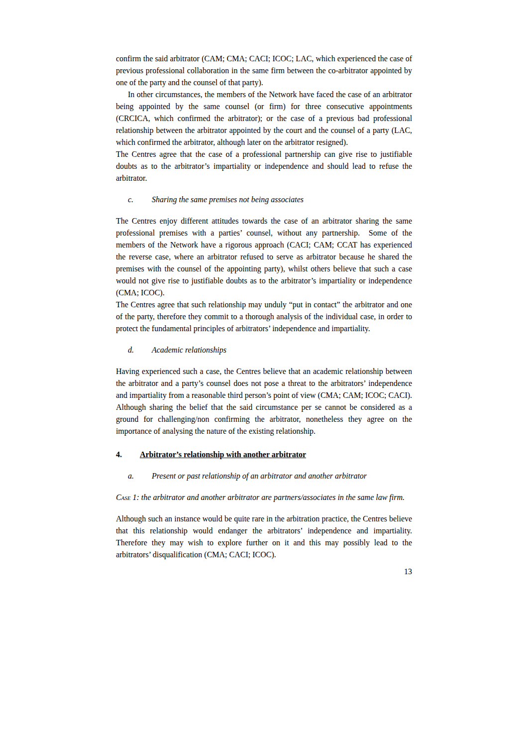confirm the said arbitrator (CAM; CMA; CACI; ICOC; LAC, which experienced the case of previous professional collaboration in the same firm between the co-arbitrator appointed by one of the party and the counsel of that party).
In other circumstances, the members of the Network have faced the case of an arbitrator being appointed by the same counsel (or firm) for three consecutive appointments (CRCICA, which confirmed the arbitrator); or the case of a previous bad professional relationship between the arbitrator appointed by the court and the counsel of a party (LAC, which confirmed the arbitrator, although later on the arbitrator resigned).
The Centres agree that the case of a professional partnership can give rise to justifiable doubts as to the arbitrator’s impartiality or independence and should lead to refuse the arbitrator.
c. Sharing the same premises not being associates
The Centres enjoy different attitudes towards the case of an arbitrator sharing the same professional premises with a parties’ counsel, without any partnership. Some of the members of the Network have a rigorous approach (CACI; CAM; CCAT has experienced the reverse case, where an arbitrator refused to serve as arbitrator because he shared the premises with the counsel of the appointing party), whilst others believe that such a case would not give rise to justifiable doubts as to the arbitrator’s impartiality or independence (CMA; ICOC).
The Centres agree that such relationship may unduly “put in contact” the arbitrator and one of the party, therefore they commit to a thorough analysis of the individual case, in order to protect the fundamental principles of arbitrators’ independence and impartiality.
d. Academic relationships
Having experienced such a case, the Centres believe that an academic relationship between the arbitrator and a party’s counsel does not pose a threat to the arbitrators’ independence and impartiality from a reasonable third person’s point of view (CMA; CAM; ICOC; CACI). Although sharing the belief that the said circumstance per se cannot be considered as a ground for challenging/non confirming the arbitrator, nonetheless they agree on the importance of analysing the nature of the existing relationship.
4. Arbitrator’s relationship with another arbitrator
a. Present or past relationship of an arbitrator and another arbitrator
Case 1: the arbitrator and another arbitrator are partners/associates in the same law firm.
Although such an instance would be quite rare in the arbitration practice, the Centres believe that this relationship would endanger the arbitrators’ independence and impartiality. Therefore they may wish to explore further on it and this may possibly lead to the arbitrators’ disqualification (CMA; CACI; ICOC).
13